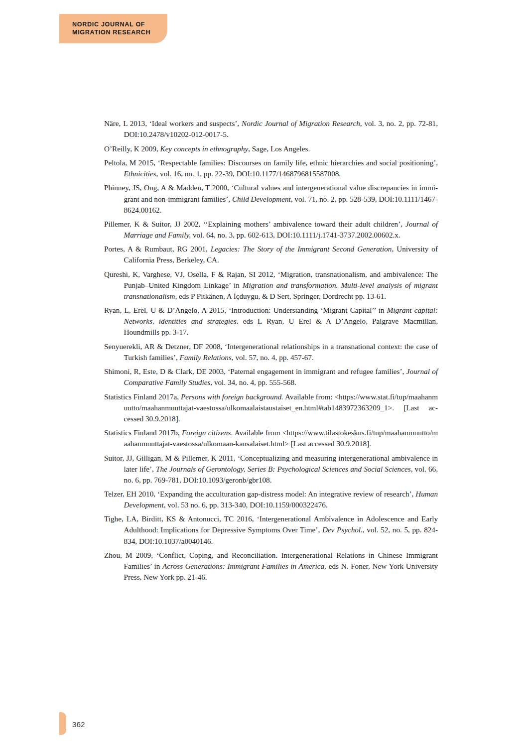Nordic Journal of
Migration Research
References
Näre, L 2013, ‘Ideal workers and suspects’, Nordic Journal of Migration Research, vol. 3, no. 2, pp. 72-81, DOI:10.2478/v10202-012-0017-5.
O’Reilly, K 2009, Key concepts in ethnography, Sage, Los Angeles.
Peltola, M 2015, ‘Respectable families: Discourses on family life, ethnic hierarchies and social positioning’, Ethnicities, vol. 16, no. 1, pp. 22-39, DOI:10.1177/1468796815587008.
Phinney, JS, Ong, A & Madden, T 2000, ‘Cultural values and intergenerational value discrepancies in immigrant and non-immigrant families’, Child Development, vol. 71, no. 2, pp. 528-539, DOI:10.1111/1467-8624.00162.
Pillemer, K & Suitor, JJ 2002, ‘‘Explaining mothers’ ambivalence toward their adult children’, Journal of Marriage and Family, vol. 64, no. 3, pp. 602-613, DOI:10.1111/j.1741-3737.2002.00602.x.
Portes, A & Rumbaut, RG 2001, Legacies: The Story of the Immigrant Second Generation, University of California Press, Berkeley, CA.
Qureshi, K, Varghese, VJ, Osella, F & Rajan, SI 2012, ‘Migration, transnationalism, and ambivalence: The Punjab–United Kingdom Linkage’ in Migration and transformation. Multi-level analysis of migrant transnationalism, eds P Pitkänen, A İçduygu, & D Sert, Springer, Dordrecht pp. 13-61.
Ryan, L, Erel, U & D’Angelo, A 2015, ‘Introduction: Understanding ‘Migrant Capital’’ in Migrant capital: Networks, identities and strategies. eds L Ryan, U Erel & A D’Angelo, Palgrave Macmillan, Houndmills pp. 3-17.
Senyuerekli, AR & Detzner, DF 2008, ‘Intergenerational relationships in a transnational context: the case of Turkish families’, Family Relations, vol. 57, no. 4, pp. 457-67.
Shimoni, R, Este, D & Clark, DE 2003, ‘Paternal engagement in immigrant and refugee families’, Journal of Comparative Family Studies, vol. 34, no. 4, pp. 555-568.
Statistics Finland 2017a, Persons with foreign background. Available from: <https://www.stat.fi/tup/maahanmuutto/maahanmuuttajat-vaestossa/ulkomaalaistaustaiset_en.html#tab1483972363209_1>. [Last accessed 30.9.2018].
Statistics Finland 2017b, Foreign citizens. Available from <https://www.tilastokeskus.fi/tup/maahanmuutto/maahanmuuttajat-vaestossa/ulkomaan-kansalaiset.html> [Last accessed 30.9.2018].
Suitor, JJ, Gilligan, M & Pillemer, K 2011, ‘Conceptualizing and measuring intergenerational ambivalence in later life’, The Journals of Gerontology, Series B: Psychological Sciences and Social Sciences, vol. 66, no. 6, pp. 769-781, DOI:10.1093/geronb/gbr108.
Telzer, EH 2010, ‘Expanding the acculturation gap-distress model: An integrative review of research’, Human Development, vol. 53 no. 6, pp. 313-340, DOI:10.1159/000322476.
Tighe, LA, Birditt, KS & Antonucci, TC 2016, ‘Intergenerational Ambivalence in Adolescence and Early Adulthood: Implications for Depressive Symptoms Over Time’, Dev Psychol., vol. 52, no. 5, pp. 824-834, DOI:10.1037/a0040146.
Zhou, M 2009, ‘Conflict, Coping, and Reconciliation. Intergenerational Relations in Chinese Immigrant Families’ in Across Generations: Immigrant Families in America, eds N. Foner, New York University Press, New York pp. 21-46.
362